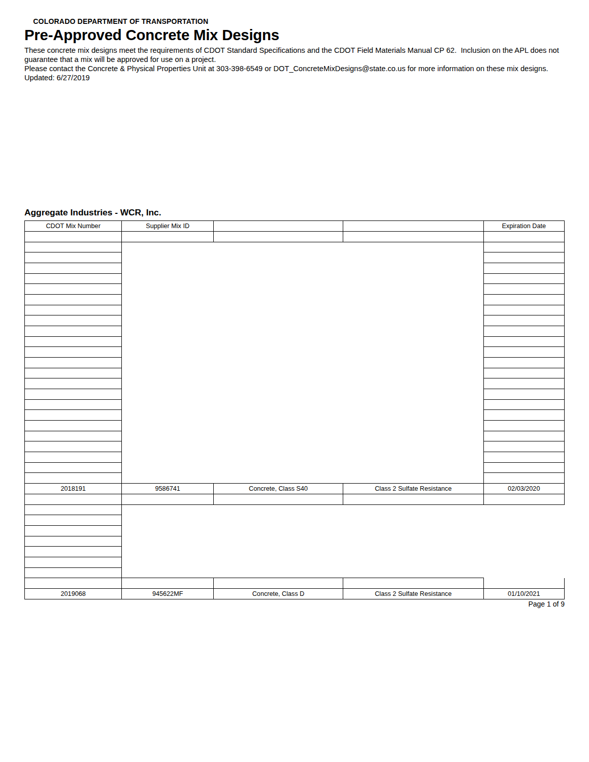COLORADO DEPARTMENT OF TRANSPORTATION
Pre-Approved Concrete Mix Designs
These concrete mix designs meet the requirements of CDOT Standard Specifications and the CDOT Field Materials Manual CP 62. Inclusion on the APL does not guarantee that a mix will be approved for use on a project.
Please contact the Concrete & Physical Properties Unit at 303-398-6549 or DOT_ConcreteMixDesigns@state.co.us for more information on these mix designs.
Updated: 6/27/2019
Aggregate Industries - WCR, Inc.
| CDOT Mix Number | Supplier Mix ID | | | Expiration Date |
| --- | --- | --- | --- | --- |
| 2018191 | 9586741 | Concrete, Class S40 | Class 2 Sulfate Resistance | 02/03/2020 |
| 2019068 | 945622MF | Concrete, Class D | Class 2 Sulfate Resistance | 01/10/2021 |
Page 1 of 9